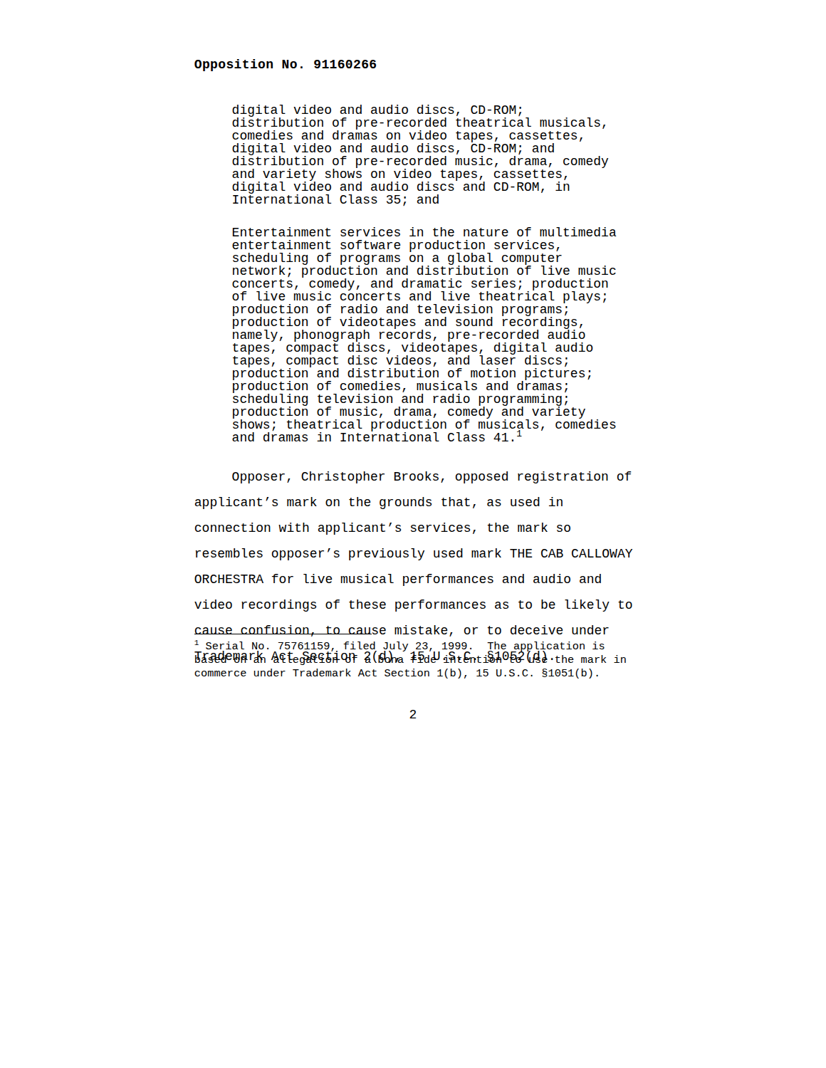Opposition No. 91160266
digital video and audio discs, CD-ROM;
distribution of pre-recorded theatrical musicals,
comedies and dramas on video tapes, cassettes,
digital video and audio discs, CD-ROM; and
distribution of pre-recorded music, drama, comedy
and variety shows on video tapes, cassettes,
digital video and audio discs and CD-ROM, in
International Class 35; and
Entertainment services in the nature of multimedia
entertainment software production services,
scheduling of programs on a global computer
network; production and distribution of live music
concerts, comedy, and dramatic series; production
of live music concerts and live theatrical plays;
production of radio and television programs;
production of videotapes and sound recordings,
namely, phonograph records, pre-recorded audio
tapes, compact discs, videotapes, digital audio
tapes, compact disc videos, and laser discs;
production and distribution of motion pictures;
production of comedies, musicals and dramas;
scheduling television and radio programming;
production of music, drama, comedy and variety
shows; theatrical production of musicals, comedies
and dramas in International Class 41.1
Opposer, Christopher Brooks, opposed registration of applicant’s mark on the grounds that, as used in connection with applicant’s services, the mark so resembles opposer’s previously used mark THE CAB CALLOWAY ORCHESTRA for live musical performances and audio and video recordings of these performances as to be likely to cause confusion, to cause mistake, or to deceive under Trademark Act Section 2(d), 15 U.S.C. §1052(d).
1 Serial No. 75761159, filed July 23, 1999. The application is based on an allegation of a bona fide intention to use the mark in commerce under Trademark Act Section 1(b), 15 U.S.C. §1051(b).
2